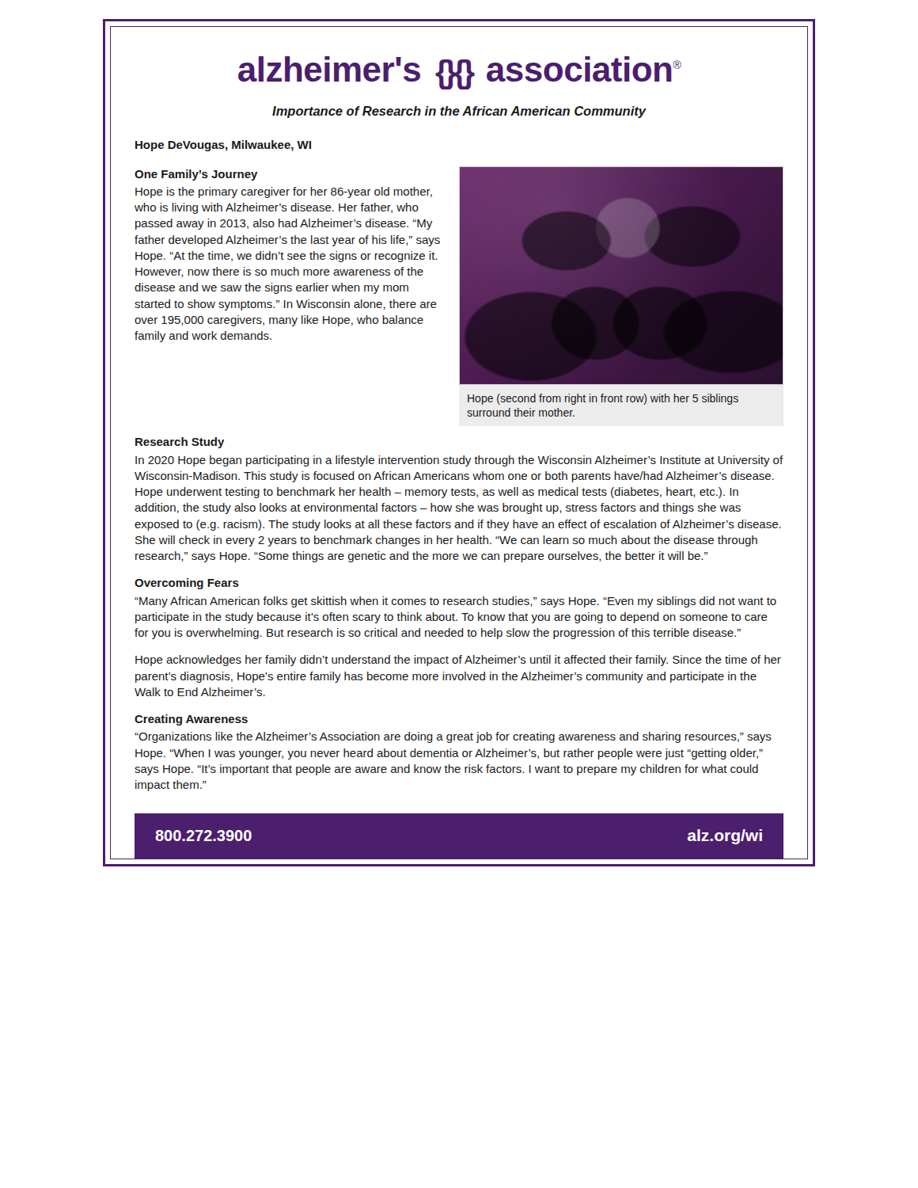alzheimer's {}{} association®
Importance of Research in the African American Community
Hope DeVougas, Milwaukee, WI
Hope (second from right in front row) with her 5 siblings surround their mother.
One Family’s Journey
Hope is the primary caregiver for her 86-year old mother, who is living with Alzheimer’s disease. Her father, who passed away in 2013, also had Alzheimer’s disease. “My father developed Alzheimer’s the last year of his life,” says Hope. “At the time, we didn’t see the signs or recognize it. However, now there is so much more awareness of the disease and we saw the signs earlier when my mom started to show symptoms.” In Wisconsin alone, there are over 195,000 caregivers, many like Hope, who balance family and work demands.
Research Study
In 2020 Hope began participating in a lifestyle intervention study through the Wisconsin Alzheimer’s Institute at University of Wisconsin-Madison. This study is focused on African Americans whom one or both parents have/had Alzheimer’s disease. Hope underwent testing to benchmark her health – memory tests, as well as medical tests (diabetes, heart, etc.). In addition, the study also looks at environmental factors – how she was brought up, stress factors and things she was exposed to (e.g. racism). The study looks at all these factors and if they have an effect of escalation of Alzheimer’s disease. She will check in every 2 years to benchmark changes in her health. “We can learn so much about the disease through research,” says Hope. “Some things are genetic and the more we can prepare ourselves, the better it will be.”
Overcoming Fears
“Many African American folks get skittish when it comes to research studies,” says Hope. “Even my siblings did not want to participate in the study because it’s often scary to think about. To know that you are going to depend on someone to care for you is overwhelming. But research is so critical and needed to help slow the progression of this terrible disease.”
Hope acknowledges her family didn’t understand the impact of Alzheimer’s until it affected their family. Since the time of her parent’s diagnosis, Hope’s entire family has become more involved in the Alzheimer’s community and participate in the Walk to End Alzheimer’s.
Creating Awareness
“Organizations like the Alzheimer’s Association are doing a great job for creating awareness and sharing resources,” says Hope. “When I was younger, you never heard about dementia or Alzheimer’s, but rather people were just “getting older,” says Hope. “It’s important that people are aware and know the risk factors. I want to prepare my children for what could impact them.”
800.272.3900 alz.org/wi